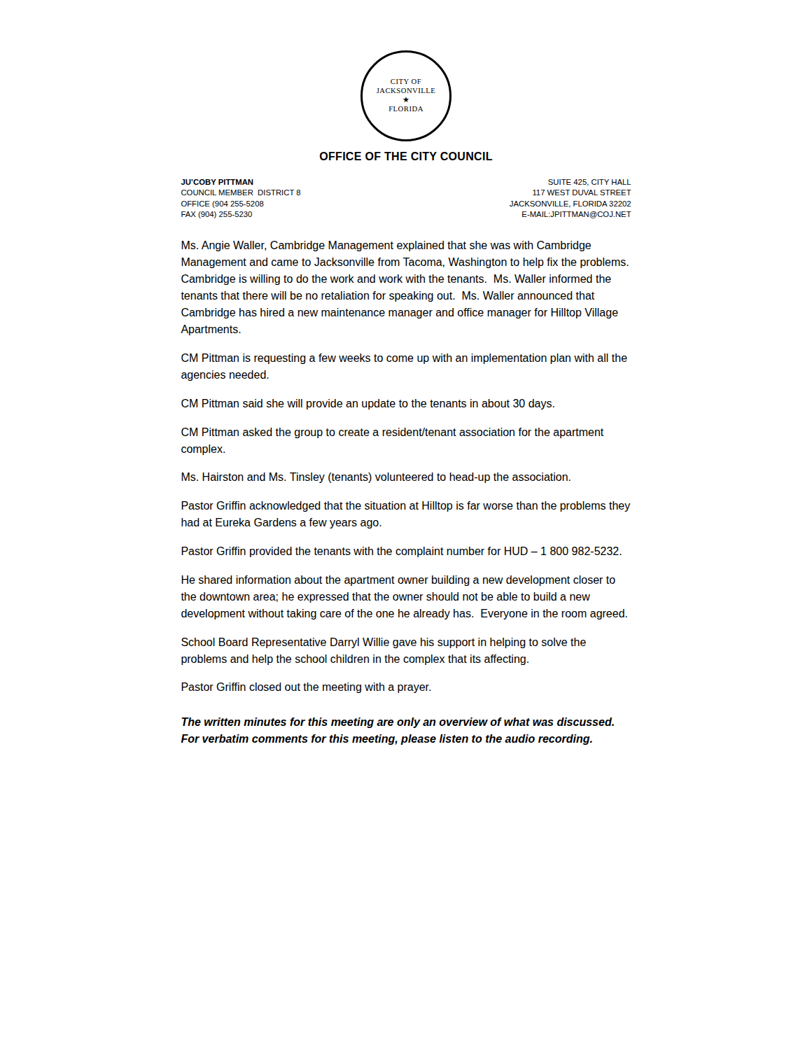CITY OF JACKSONVILLE
★
FLORIDA
OFFICE OF THE CITY COUNCIL
| JU’COBY PITTMAN COUNCIL MEMBER DISTRICT 8 OFFICE (904 255-5208 FAX (904) 255-5230 | SUITE 425, CITY HALL 117 WEST DUVAL STREET JACKSONVILLE, FLORIDA 32202 E-MAIL:JPITTMAN@COJ.NET |
Ms. Angie Waller, Cambridge Management explained that she was with Cambridge Management and came to Jacksonville from Tacoma, Washington to help fix the problems. Cambridge is willing to do the work and work with the tenants. Ms. Waller informed the tenants that there will be no retaliation for speaking out. Ms. Waller announced that Cambridge has hired a new maintenance manager and office manager for Hilltop Village Apartments.
CM Pittman is requesting a few weeks to come up with an implementation plan with all the agencies needed.
CM Pittman said she will provide an update to the tenants in about 30 days.
CM Pittman asked the group to create a resident/tenant association for the apartment complex.
Ms. Hairston and Ms. Tinsley (tenants) volunteered to head-up the association.
Pastor Griffin acknowledged that the situation at Hilltop is far worse than the problems they had at Eureka Gardens a few years ago.
Pastor Griffin provided the tenants with the complaint number for HUD – 1 800 982-5232.
He shared information about the apartment owner building a new development closer to the downtown area; he expressed that the owner should not be able to build a new development without taking care of the one he already has. Everyone in the room agreed.
School Board Representative Darryl Willie gave his support in helping to solve the problems and help the school children in the complex that its affecting.
Pastor Griffin closed out the meeting with a prayer.
The written minutes for this meeting are only an overview of what was discussed.
For verbatim comments for this meeting, please listen to the audio recording.